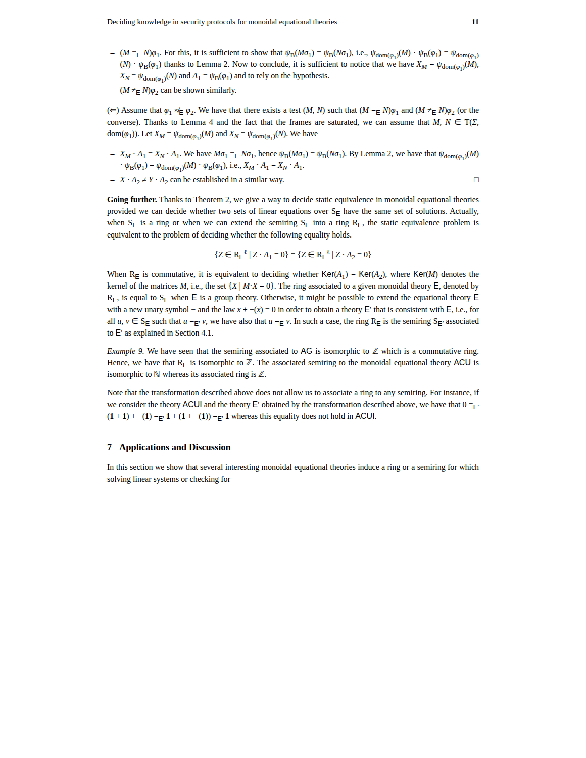Deciding knowledge in security protocols for monoidal equational theories 11
(M =E N)φ1. For this, it is sufficient to show that ψB(Mσ1) = ψB(Nσ1), i.e., ψdom(φ1)(M) · ψB(φ1) = ψdom(φ1)(N) · ψB(φ1) thanks to Lemma 2. Now to conclude, it is sufficient to notice that we have XM = ψdom(φ1)(M), XN = ψdom(φ1)(N) and A1 = ψB(φ1) and to rely on the hypothesis.
(M ≠E N)φ2 can be shown similarly.
(⇐) Assume that φ1 ≉E φ2. We have that there exists a test (M, N) such that (M =E N)φ1 and (M ≠E N)φ2 (or the converse). Thanks to Lemma 4 and the fact that the frames are saturated, we can assume that M, N ∈ T(Σ, dom(φ1)). Let XM = ψdom(φ1)(M) and XN = ψdom(φ1)(N). We have
XM · A1 = XN · A1. We have Mσ1 =E Nσ1, hence ψB(Mσ1) = ψB(Nσ1). By Lemma 2, we have that ψdom(φ1)(M) · ψB(φ1) = ψdom(φ1)(M) · ψB(φ1), i.e., XM · A1 = XN · A1.
X · A2 ≠ Y · A2 can be established in a similar way. □
Going further. Thanks to Theorem 2, we give a way to decide static equivalence in monoidal equational theories provided we can decide whether two sets of linear equations over SE have the same set of solutions. Actually, when SE is a ring or when we can extend the semiring SE into a ring RE, the static equivalence problem is equivalent to the problem of deciding whether the following equality holds.
{Z ∈ REℓ | Z · A1 = 0} = {Z ∈ REℓ | Z · A2 = 0}
When RE is commutative, it is equivalent to deciding whether Ker(A1) = Ker(A2), where Ker(M) denotes the kernel of the matrices M, i.e., the set {X | M·X = 0}. The ring associated to a given monoidal theory E, denoted by RE, is equal to SE when E is a group theory. Otherwise, it might be possible to extend the equational theory E with a new unary symbol − and the law x + −(x) = 0 in order to obtain a theory E′ that is consistent with E, i.e., for all u, v ∈ SE such that u =E′ v, we have also that u =E v. In such a case, the ring RE is the semiring SE′ associated to E′ as explained in Section 4.1.
Example 9. We have seen that the semiring associated to AG is isomorphic to ℤ which is a commutative ring. Hence, we have that RE is isomorphic to ℤ. The associated semiring to the monoidal equational theory ACU is isomorphic to ℕ whereas its associated ring is ℤ.
Note that the transformation described above does not allow us to associate a ring to any semiring. For instance, if we consider the theory ACUI and the theory E′ obtained by the transformation described above, we have that 0 =E′ (1 + 1) + −(1) =E′ 1 + (1 + −(1)) =E′ 1 whereas this equality does not hold in ACUI.
7 Applications and Discussion
In this section we show that several interesting monoidal equational theories induce a ring or a semiring for which solving linear systems or checking for